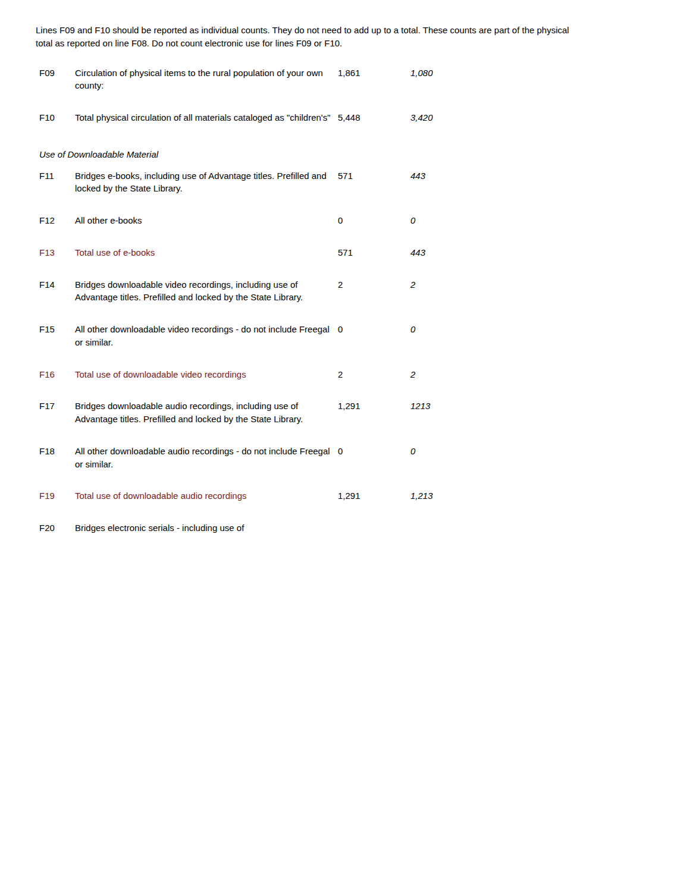Lines F09 and F10 should be reported as individual counts. They do not need to add up to a total. These counts are part of the physical total as reported on line F08. Do not count electronic use for lines F09 or F10.
| F09 | Circulation of physical items to the rural population of your own county: | 1,861 | 1,080 |
| F10 | Total physical circulation of all materials cataloged as "children's" | 5,448 | 3,420 |
| Use of Downloadable Material |
| F11 | Bridges e-books, including use of Advantage titles. Prefilled and locked by the State Library. | 571 | 443 |
| F12 | All other e-books | 0 | 0 |
| F13 | Total use of e-books | 571 | 443 |
| F14 | Bridges downloadable video recordings, including use of Advantage titles. Prefilled and locked by the State Library. | 2 | 2 |
| F15 | All other downloadable video recordings - do not include Freegal or similar. | 0 | 0 |
| F16 | Total use of downloadable video recordings | 2 | 2 |
| F17 | Bridges downloadable audio recordings, including use of Advantage titles. Prefilled and locked by the State Library. | 1,291 | 1213 |
| F18 | All other downloadable audio recordings - do not include Freegal or similar. | 0 | 0 |
| F19 | Total use of downloadable audio recordings | 1,291 | 1,213 |
| F20 | Bridges electronic serials - including use of | | |